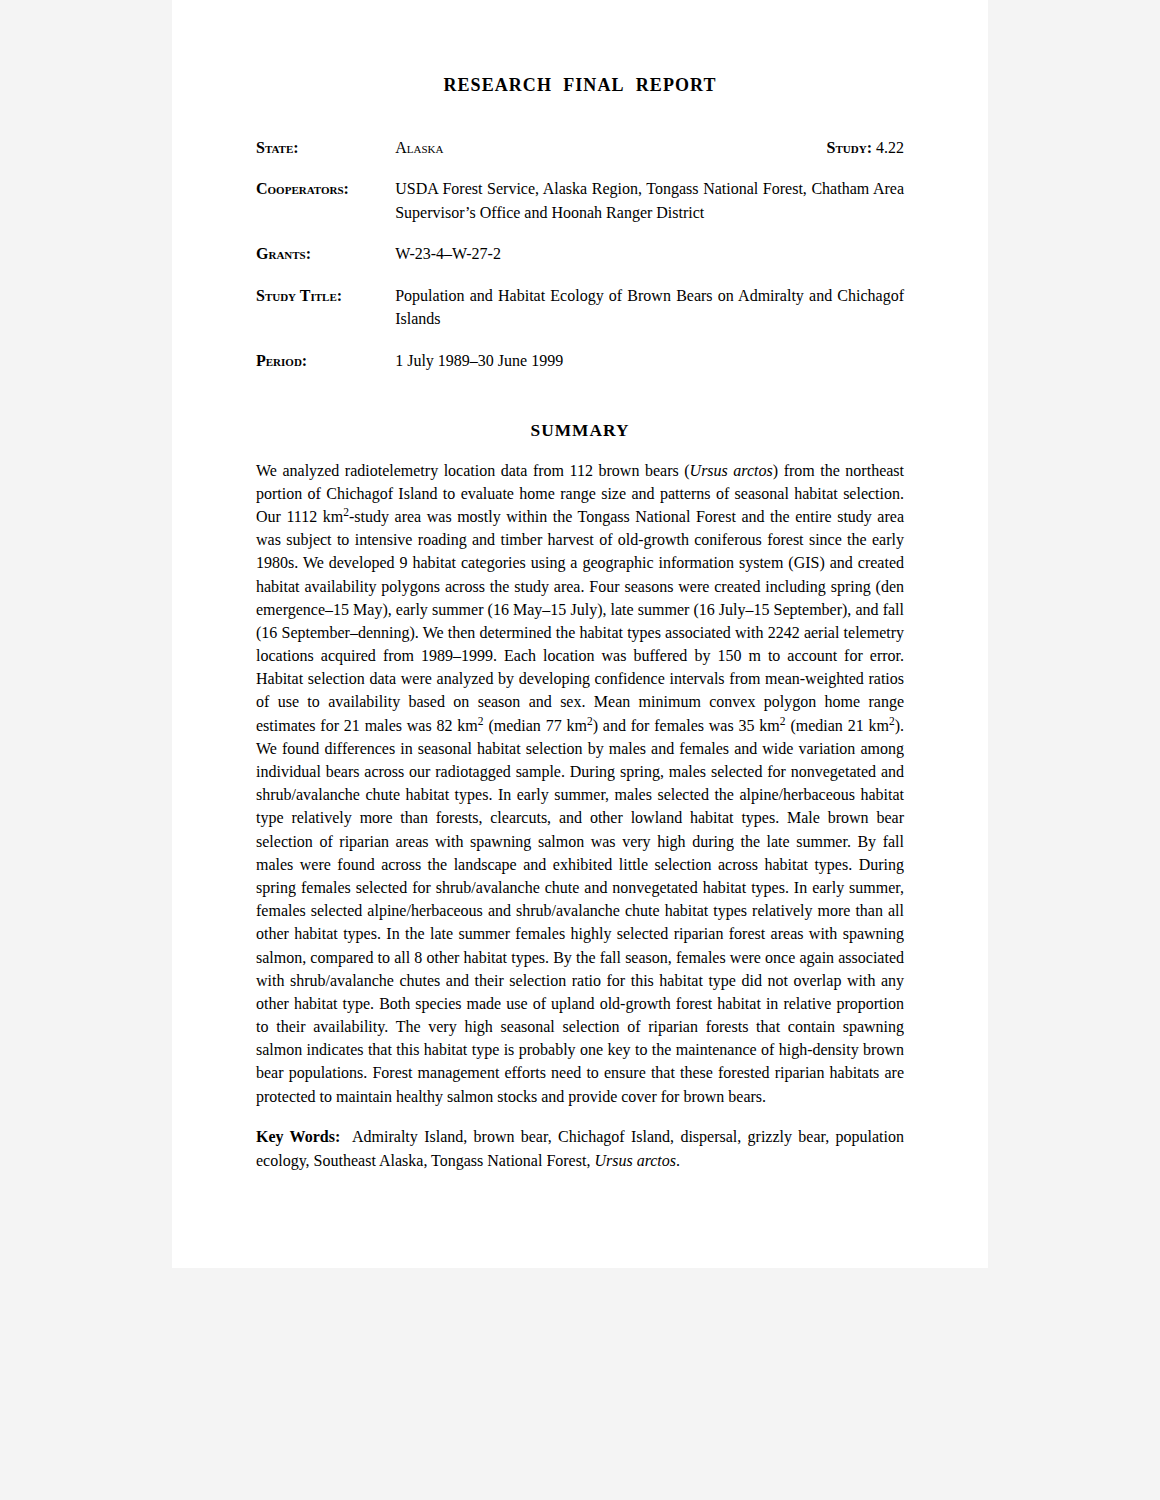RESEARCH FINAL REPORT
| State: | Alaska | Study: 4.22 |
| Cooperators: | USDA Forest Service, Alaska Region, Tongass National Forest, Chatham Area Supervisor’s Office and Hoonah Ranger District |
| Grants: | W-23-4–W-27-2 |
| Study Title: | Population and Habitat Ecology of Brown Bears on Admiralty and Chichagof Islands |
| Period: | 1 July 1989–30 June 1999 |
SUMMARY
We analyzed radiotelemetry location data from 112 brown bears (Ursus arctos) from the northeast portion of Chichagof Island to evaluate home range size and patterns of seasonal habitat selection. Our 1112 km2-study area was mostly within the Tongass National Forest and the entire study area was subject to intensive roading and timber harvest of old-growth coniferous forest since the early 1980s. We developed 9 habitat categories using a geographic information system (GIS) and created habitat availability polygons across the study area. Four seasons were created including spring (den emergence–15 May), early summer (16 May–15 July), late summer (16 July–15 September), and fall (16 September–denning). We then determined the habitat types associated with 2242 aerial telemetry locations acquired from 1989–1999. Each location was buffered by 150 m to account for error. Habitat selection data were analyzed by developing confidence intervals from mean-weighted ratios of use to availability based on season and sex. Mean minimum convex polygon home range estimates for 21 males was 82 km2 (median 77 km2) and for females was 35 km2 (median 21 km2). We found differences in seasonal habitat selection by males and females and wide variation among individual bears across our radiotagged sample. During spring, males selected for nonvegetated and shrub/avalanche chute habitat types. In early summer, males selected the alpine/herbaceous habitat type relatively more than forests, clearcuts, and other lowland habitat types. Male brown bear selection of riparian areas with spawning salmon was very high during the late summer. By fall males were found across the landscape and exhibited little selection across habitat types. During spring females selected for shrub/avalanche chute and nonvegetated habitat types. In early summer, females selected alpine/herbaceous and shrub/avalanche chute habitat types relatively more than all other habitat types. In the late summer females highly selected riparian forest areas with spawning salmon, compared to all 8 other habitat types. By the fall season, females were once again associated with shrub/avalanche chutes and their selection ratio for this habitat type did not overlap with any other habitat type. Both species made use of upland old-growth forest habitat in relative proportion to their availability. The very high seasonal selection of riparian forests that contain spawning salmon indicates that this habitat type is probably one key to the maintenance of high-density brown bear populations. Forest management efforts need to ensure that these forested riparian habitats are protected to maintain healthy salmon stocks and provide cover for brown bears.
Key Words: Admiralty Island, brown bear, Chichagof Island, dispersal, grizzly bear, population ecology, Southeast Alaska, Tongass National Forest, Ursus arctos.